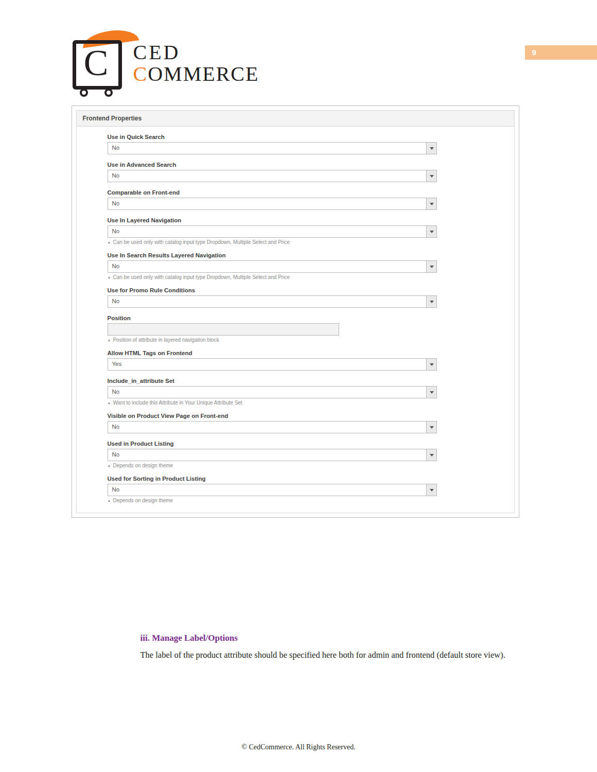9
C
CED
COMMERCE
Frontend Properties
Use in Quick Search
No
Use in Advanced Search
No
Comparable on Front-end
No
Use In Layered Navigation
No
Can be used only with catalog input type Dropdown, Multiple Select and Price
Use In Search Results Layered Navigation
No
Can be used only with catalog input type Dropdown, Multiple Select and Price
Use for Promo Rule Conditions
No
Position
Position of attribute in layered navigation block
Allow HTML Tags on Frontend
Yes
Include_in_attribute Set
No
Want to include this Attribute in Your Unique Attribute Set
Visible on Product View Page on Front-end
No
Used in Product Listing
No
Depends on design theme
Used for Sorting in Product Listing
No
Depends on design theme
iii. Manage Label/Options
The label of the product attribute should be specified here both for admin and frontend (default store view).
© CedCommerce. All Rights Reserved.